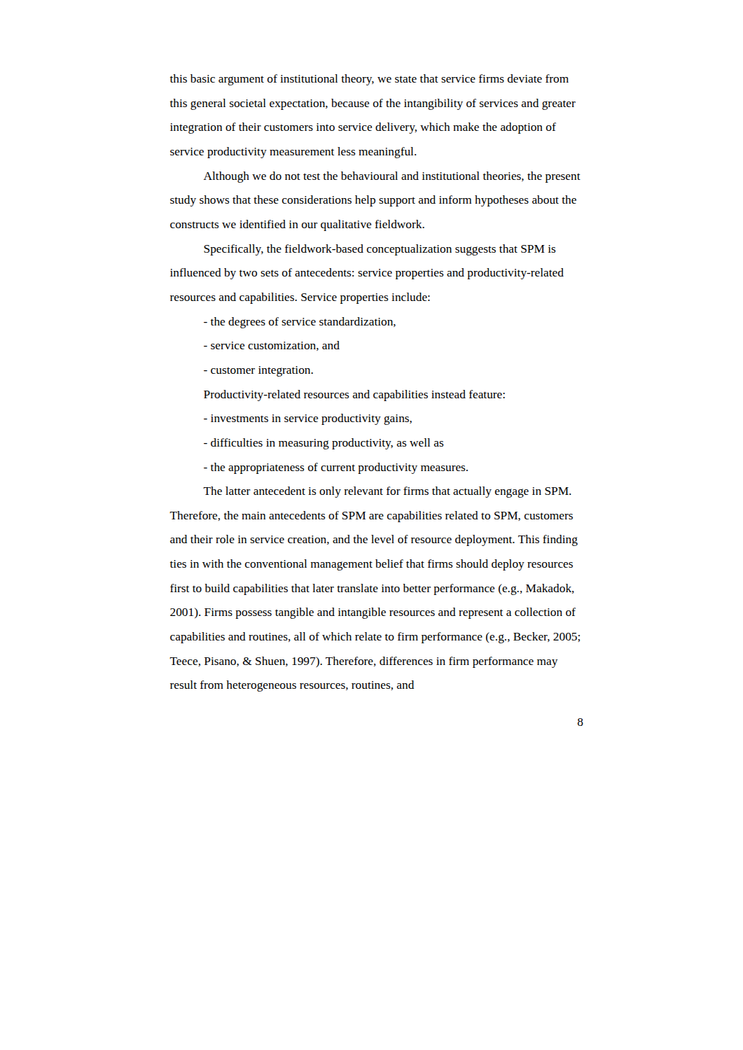this basic argument of institutional theory, we state that service firms deviate from this general societal expectation, because of the intangibility of services and greater integration of their customers into service delivery, which make the adoption of service productivity measurement less meaningful.
Although we do not test the behavioural and institutional theories, the present study shows that these considerations help support and inform hypotheses about the constructs we identified in our qualitative fieldwork.
Specifically, the fieldwork-based conceptualization suggests that SPM is influenced by two sets of antecedents: service properties and productivity-related resources and capabilities. Service properties include:
- the degrees of service standardization,
- service customization, and
- customer integration.
Productivity-related resources and capabilities instead feature:
- investments in service productivity gains,
- difficulties in measuring productivity, as well as
- the appropriateness of current productivity measures.
The latter antecedent is only relevant for firms that actually engage in SPM. Therefore, the main antecedents of SPM are capabilities related to SPM, customers and their role in service creation, and the level of resource deployment. This finding ties in with the conventional management belief that firms should deploy resources first to build capabilities that later translate into better performance (e.g., Makadok, 2001). Firms possess tangible and intangible resources and represent a collection of capabilities and routines, all of which relate to firm performance (e.g., Becker, 2005; Teece, Pisano, & Shuen, 1997). Therefore, differences in firm performance may result from heterogeneous resources, routines, and
8